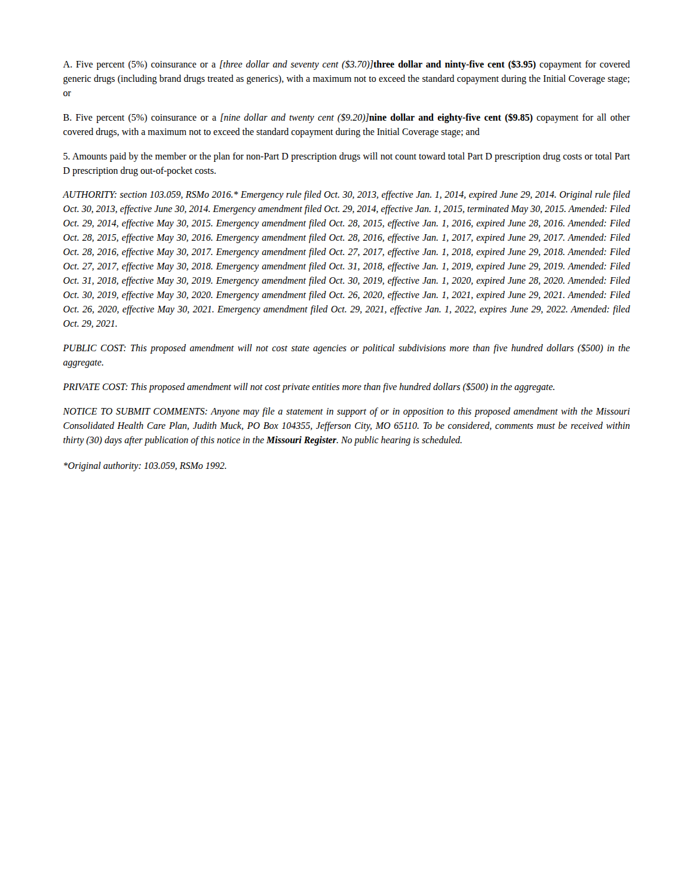A. Five percent (5%) coinsurance or a [three dollar and seventy cent ($3.70)] three dollar and ninty-five cent ($3.95) copayment for covered generic drugs (including brand drugs treated as generics), with a maximum not to exceed the standard copayment during the Initial Coverage stage; or
B. Five percent (5%) coinsurance or a [nine dollar and twenty cent ($9.20)] nine dollar and eighty-five cent ($9.85) copayment for all other covered drugs, with a maximum not to exceed the standard copayment during the Initial Coverage stage; and
5. Amounts paid by the member or the plan for non-Part D prescription drugs will not count toward total Part D prescription drug costs or total Part D prescription drug out-of-pocket costs.
AUTHORITY: section 103.059, RSMo 2016.* Emergency rule filed Oct. 30, 2013, effective Jan. 1, 2014, expired June 29, 2014. Original rule filed Oct. 30, 2013, effective June 30, 2014. Emergency amendment filed Oct. 29, 2014, effective Jan. 1, 2015, terminated May 30, 2015. Amended: Filed Oct. 29, 2014, effective May 30, 2015. Emergency amendment filed Oct. 28, 2015, effective Jan. 1, 2016, expired June 28, 2016. Amended: Filed Oct. 28, 2015, effective May 30, 2016. Emergency amendment filed Oct. 28, 2016, effective Jan. 1, 2017, expired June 29, 2017. Amended: Filed Oct. 28, 2016, effective May 30, 2017. Emergency amendment filed Oct. 27, 2017, effective Jan. 1, 2018, expired June 29, 2018. Amended: Filed Oct. 27, 2017, effective May 30, 2018. Emergency amendment filed Oct. 31, 2018, effective Jan. 1, 2019, expired June 29, 2019. Amended: Filed Oct. 31, 2018, effective May 30, 2019. Emergency amendment filed Oct. 30, 2019, effective Jan. 1, 2020, expired June 28, 2020. Amended: Filed Oct. 30, 2019, effective May 30, 2020. Emergency amendment filed Oct. 26, 2020, effective Jan. 1, 2021, expired June 29, 2021. Amended: Filed Oct. 26, 2020, effective May 30, 2021. Emergency amendment filed Oct. 29, 2021, effective Jan. 1, 2022, expires June 29, 2022. Amended: filed Oct. 29, 2021.
PUBLIC COST: This proposed amendment will not cost state agencies or political subdivisions more than five hundred dollars ($500) in the aggregate.
PRIVATE COST: This proposed amendment will not cost private entities more than five hundred dollars ($500) in the aggregate.
NOTICE TO SUBMIT COMMENTS: Anyone may file a statement in support of or in opposition to this proposed amendment with the Missouri Consolidated Health Care Plan, Judith Muck, PO Box 104355, Jefferson City, MO 65110. To be considered, comments must be received within thirty (30) days after publication of this notice in the Missouri Register. No public hearing is scheduled.
*Original authority: 103.059, RSMo 1992.